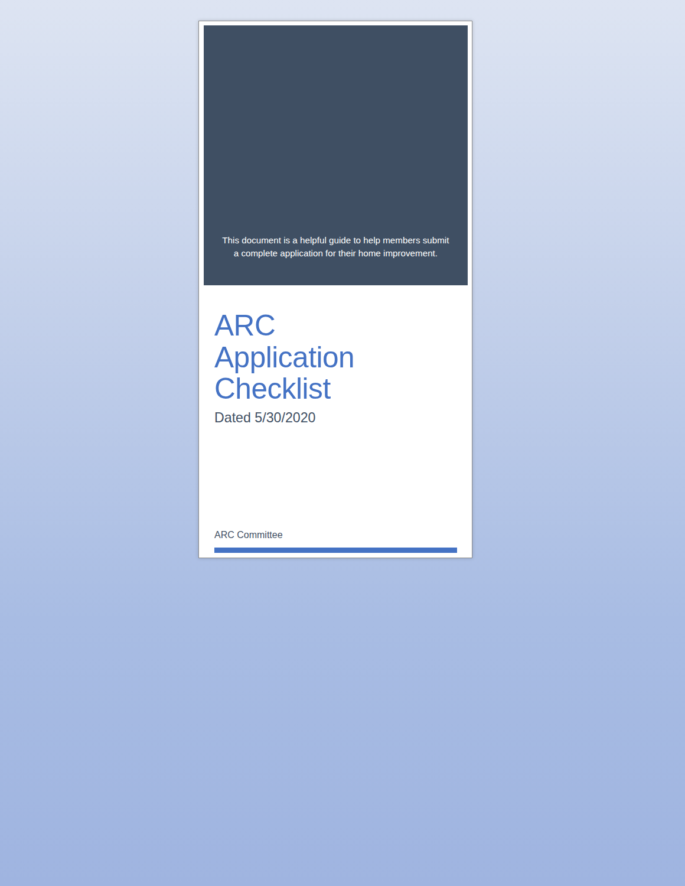This document is a helpful guide to help members submit a complete application for their home improvement.
ARC
Application
Checklist
Dated 5/30/2020
ARC Committee